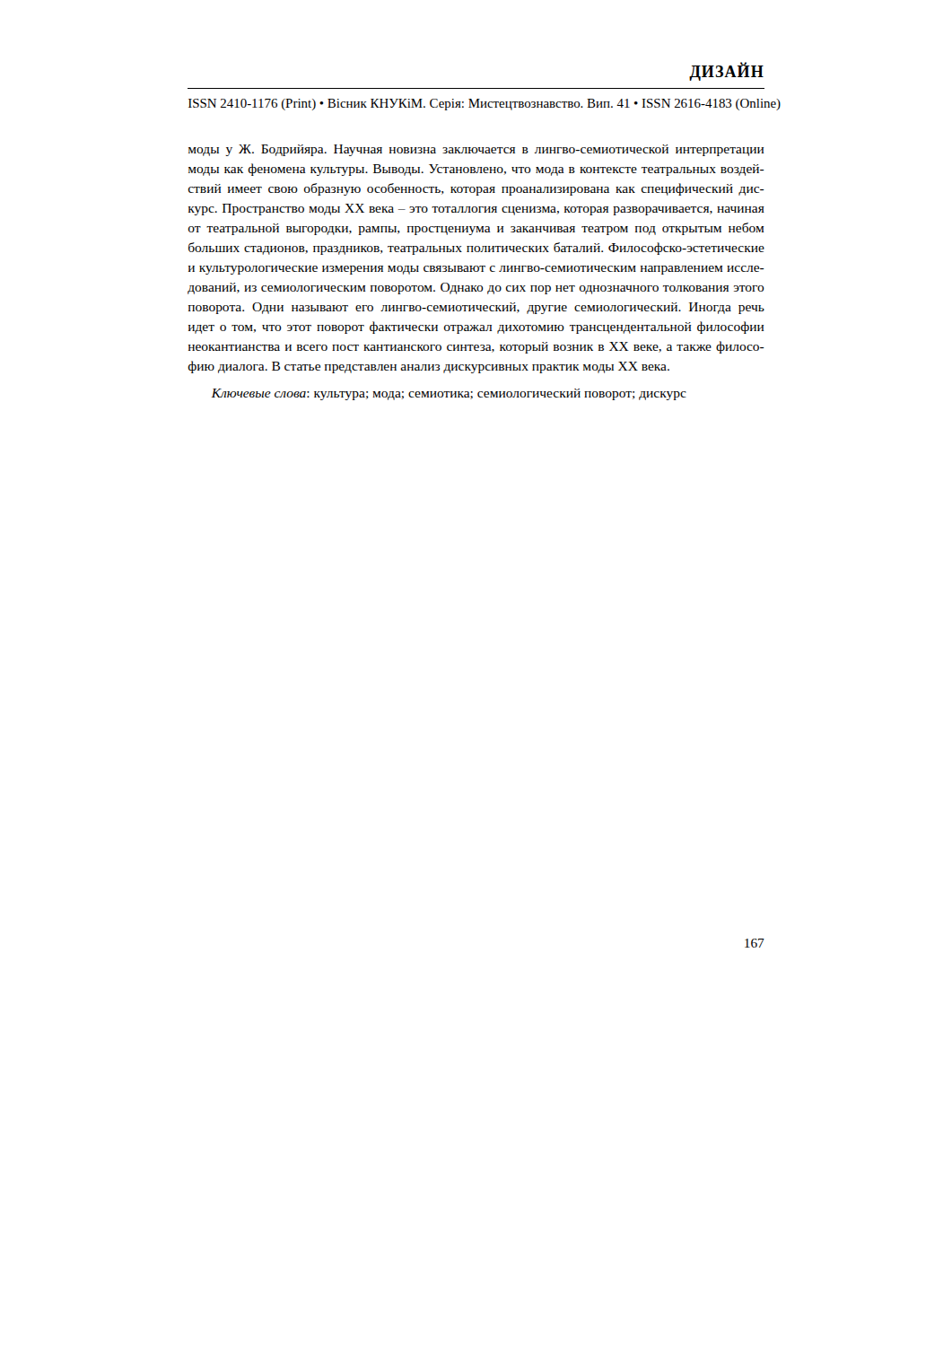ДИЗАЙН
ISSN 2410-1176 (Print) • Вісник КНУКіМ. Серія: Мистецтвознавство. Вип. 41 • ISSN 2616-4183 (Online)
моды у Ж. Бодрийяра. Научная новизна заключается в лингво-семиотической интерпретации моды как феномена культуры. Выводы. Установлено, что мода в контексте театральных воздействий имеет свою образную особенность, которая проанализирована как специфический дискурс. Пространство моды XX века – это тоталлогия сценизма, которая разворачивается, начиная от театральной выгородки, рампы, простцениума и заканчивая театром под открытым небом больших стадионов, праздников, театральных политических баталий. Философско-эстетические и культурологические измерения моды связывают с лингво-семиотическим направлением исследований, из семиологическим поворотом. Однако до сих пор нет однозначного толкования этого поворота. Одни называют его лингво-семиотический, другие семиологический. Иногда речь идет о том, что этот поворот фактически отражал дихотомию трансцендентальной философии неокантианства и всего пост кантианского синтеза, который возник в XX веке, а также философию диалога. В статье представлен анализ дискурсивных практик моды XX века.
Ключевые слова: культура; мода; семиотика; семиологический поворот; дискурс
167